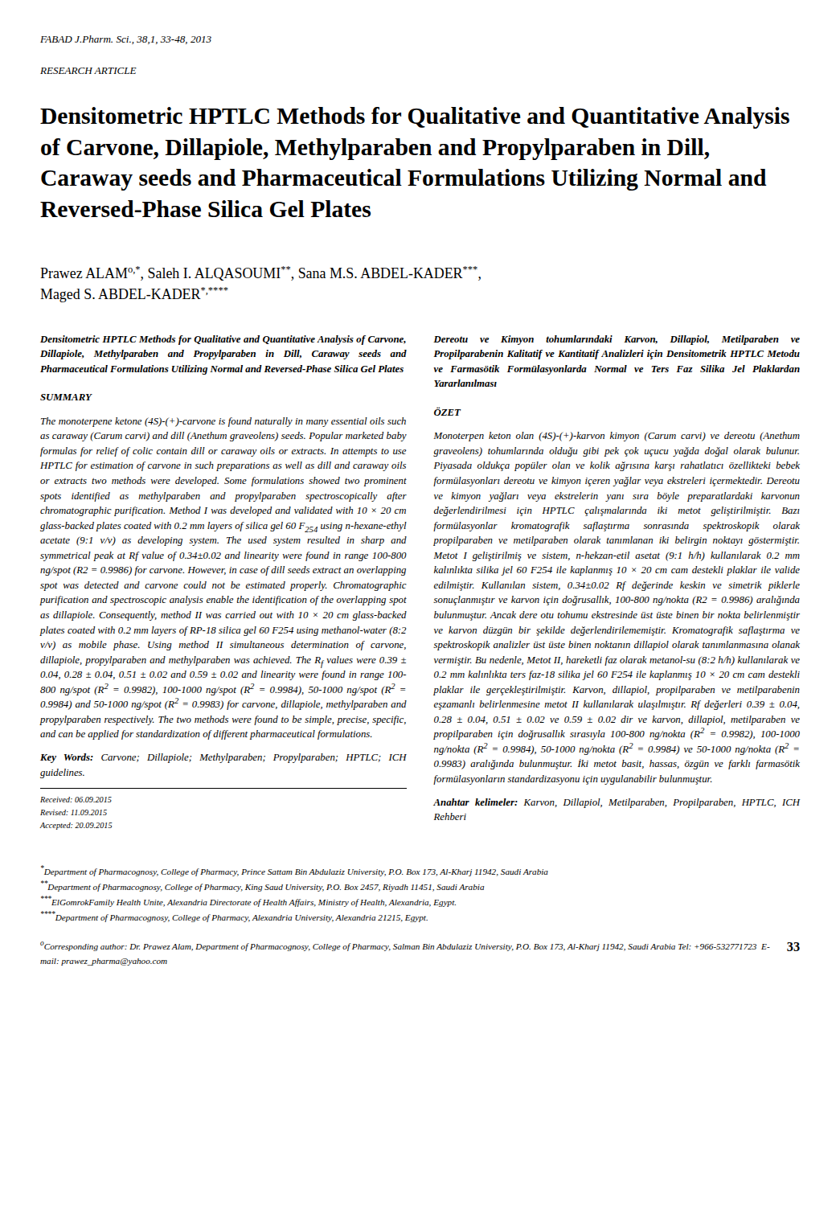FABAD J.Pharm. Sci., 38,1, 33-48, 2013
RESEARCH ARTICLE
Densitometric HPTLC Methods for Qualitative and Quantitative Analysis of Carvone, Dillapiole, Methylparaben and Propylparaben in Dill, Caraway seeds and Pharmaceutical Formulations Utilizing Normal and Reversed-Phase Silica Gel Plates
Prawez ALAMo,*, Saleh I. ALQASOUMI**, Sana M.S. ABDEL-KADER***,
Maged S. ABDEL-KADER*,****
Densitometric HPTLC Methods for Qualitative and Quantitative Analysis of Carvone, Dillapiole, Methylparaben and Propylparaben in Dill, Caraway seeds and Pharmaceutical Formulations Utilizing Normal and Reversed-Phase Silica Gel Plates
SUMMARY
The monoterpene ketone (4S)-(+)-carvone is found naturally in many essential oils such as caraway (Carum carvi) and dill (Anethum graveolens) seeds. Popular marketed baby formulas for relief of colic contain dill or caraway oils or extracts. In attempts to use HPTLC for estimation of carvone in such preparations as well as dill and caraway oils or extracts two methods were developed. Some formulations showed two prominent spots identified as methylparaben and propylparaben spectroscopically after chromatographic purification. Method I was developed and validated with 10 × 20 cm glass-backed plates coated with 0.2 mm layers of silica gel 60 F254 using n-hexane-ethyl acetate (9:1 v/v) as developing system. The used system resulted in sharp and symmetrical peak at Rf value of 0.34±0.02 and linearity were found in range 100-800 ng/spot (R2 = 0.9986) for carvone. However, in case of dill seeds extract an overlapping spot was detected and carvone could not be estimated properly. Chromatographic purification and spectroscopic analysis enable the identification of the overlapping spot as dillapiole. Consequently, method II was carried out with 10 × 20 cm glass-backed plates coated with 0.2 mm layers of RP-18 silica gel 60 F254 using methanol-water (8:2 v/v) as mobile phase. Using method II simultaneous determination of carvone, dillapiole, propylparaben and methylparaben was achieved. The Rf values were 0.39 ± 0.04, 0.28 ± 0.04, 0.51 ± 0.02 and 0.59 ± 0.02 and linearity were found in range 100-800 ng/spot (R2 = 0.9982), 100-1000 ng/spot (R2 = 0.9984), 50-1000 ng/spot (R2 = 0.9984) and 50-1000 ng/spot (R2 = 0.9983) for carvone, dillapiole, methylparaben and propylparaben respectively. The two methods were found to be simple, precise, specific, and can be applied for standardization of different pharmaceutical formulations.
Key Words: Carvone; Dillapiole; Methylparaben; Propylparaben; HPTLC; ICH guidelines.
Received: 06.09.2015
Revised: 11.09.2015
Accepted: 20.09.2015
Dereotu ve Kimyon tohumlarındaki Karvon, Dillapiol, Metilparaben ve Propilparabenin Kalitatif ve Kantitatif Analizleri için Densitometrik HPTLC Metodu ve Farmasötik Formülasyonlarda Normal ve Ters Faz Silika Jel Plaklardan Yararlanılması
ÖZET
Monoterpen keton olan (4S)-(+)-karvon kimyon (Carum carvi) ve dereotu (Anethum graveolens) tohumlarında olduğu gibi pek çok uçucu yağda doğal olarak bulunur. Piyasada oldukça popüler olan ve kolik ağrısına karşı rahatlatıcı özellikteki bebek formülasyonları dereotu ve kimyon içeren yağlar veya ekstreleri içermektedir. Dereotu ve kimyon yağları veya ekstrelerin yanı sıra böyle preparatlardaki karvonun değerlendirilmesi için HPTLC çalışmalarında iki metot geliştirilmiştir. Bazı formülasyonlar kromatografik saflaştırma sonrasında spektroskopik olarak propilparaben ve metilparaben olarak tanımlanan iki belirgin noktayı göstermiştir. Metot I geliştirilmiş ve sistem, n-hekzan-etil asetat (9:1 h/h) kullanılarak 0.2 mm kalınlıkta silika jel 60 F254 ile kaplanmış 10 × 20 cm cam destekli plaklar ile valide edilmiştir. Kullanılan sistem, 0.34±0.02 Rf değerinde keskin ve simetrik piklerle sonuçlanmıştır ve karvon için doğrusallık, 100-800 ng/nokta (R2 = 0.9986) aralığında bulunmuştur. Ancak dere otu tohumu ekstresinde üst üste binen bir nokta belirlenmiştir ve karvon düzgün bir şekilde değerlendirilememiştir. Kromatografik saflaştırma ve spektroskopik analizler üst üste binen noktanın dillapiol olarak tanımlanmasına olanak vermiştir. Bu nedenle, Metot II, hareketli faz olarak metanol-su (8:2 h/h) kullanılarak ve 0.2 mm kalınlıkta ters faz-18 silika jel 60 F254 ile kaplanmış 10 × 20 cm cam destekli plaklar ile gerçekleştirilmiştir. Karvon, dillapiol, propilparaben ve metilparabenin eşzamanlı belirlenmesine metot II kullanılarak ulaşılmıştır. Rf değerleri 0.39 ± 0.04, 0.28 ± 0.04, 0.51 ± 0.02 ve 0.59 ± 0.02 dir ve karvon, dillapiol, metilparaben ve propilparaben için doğrusallık sırasıyla 100-800 ng/nokta (R2 = 0.9982), 100-1000 ng/nokta (R2 = 0.9984), 50-1000 ng/nokta (R2 = 0.9984) ve 50-1000 ng/nokta (R2 = 0.9983) aralığında bulunmuştur. İki metot basit, hassas, özgün ve farklı farmasötik formülasyonların standardizasyonu için uygulanabilir bulunmuştur.
Anahtar kelimeler: Karvon, Dillapiol, Metilparaben, Propilparaben, HPTLC, ICH Rehberi
*Department of Pharmacognosy, College of Pharmacy, Prince Sattam Bin Abdulaziz University, P.O. Box 173, Al-Kharj 11942, Saudi Arabia
**Department of Pharmacognosy, College of Pharmacy, King Saud University, P.O. Box 2457, Riyadh 11451, Saudi Arabia
***ElGomrokFamily Health Unite, Alexandria Directorate of Health Affairs, Ministry of Health, Alexandria, Egypt.
****Department of Pharmacognosy, College of Pharmacy, Alexandria University, Alexandria 21215, Egypt.
33 oCorresponding author: Dr. Prawez Alam, Department of Pharmacognosy, College of Pharmacy, Salman Bin Abdulaziz University, P.O. Box 173, Al-Kharj 11942, Saudi Arabia Tel: +966-532771723 E-mail: prawez_pharma@yahoo.com